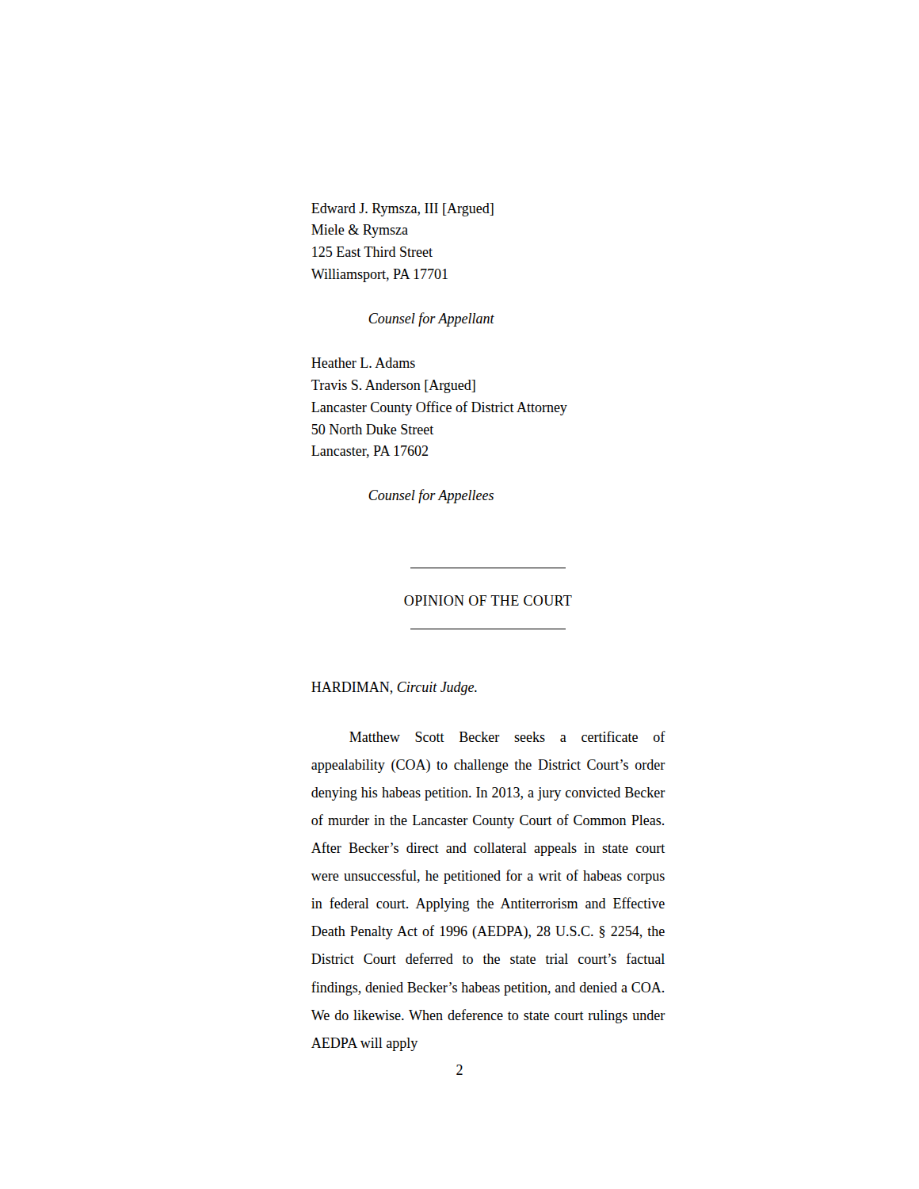Edward J. Rymsza, III [Argued]
Miele & Rymsza
125 East Third Street
Williamsport, PA 17701
Counsel for Appellant
Heather L. Adams
Travis S. Anderson [Argued]
Lancaster County Office of District Attorney
50 North Duke Street
Lancaster, PA 17602
Counsel for Appellees
OPINION OF THE COURT
HARDIMAN, Circuit Judge.
Matthew Scott Becker seeks a certificate of appealability (COA) to challenge the District Court’s order denying his habeas petition. In 2013, a jury convicted Becker of murder in the Lancaster County Court of Common Pleas. After Becker’s direct and collateral appeals in state court were unsuccessful, he petitioned for a writ of habeas corpus in federal court. Applying the Antiterrorism and Effective Death Penalty Act of 1996 (AEDPA), 28 U.S.C. § 2254, the District Court deferred to the state trial court’s factual findings, denied Becker’s habeas petition, and denied a COA. We do likewise. When deference to state court rulings under AEDPA will apply
2